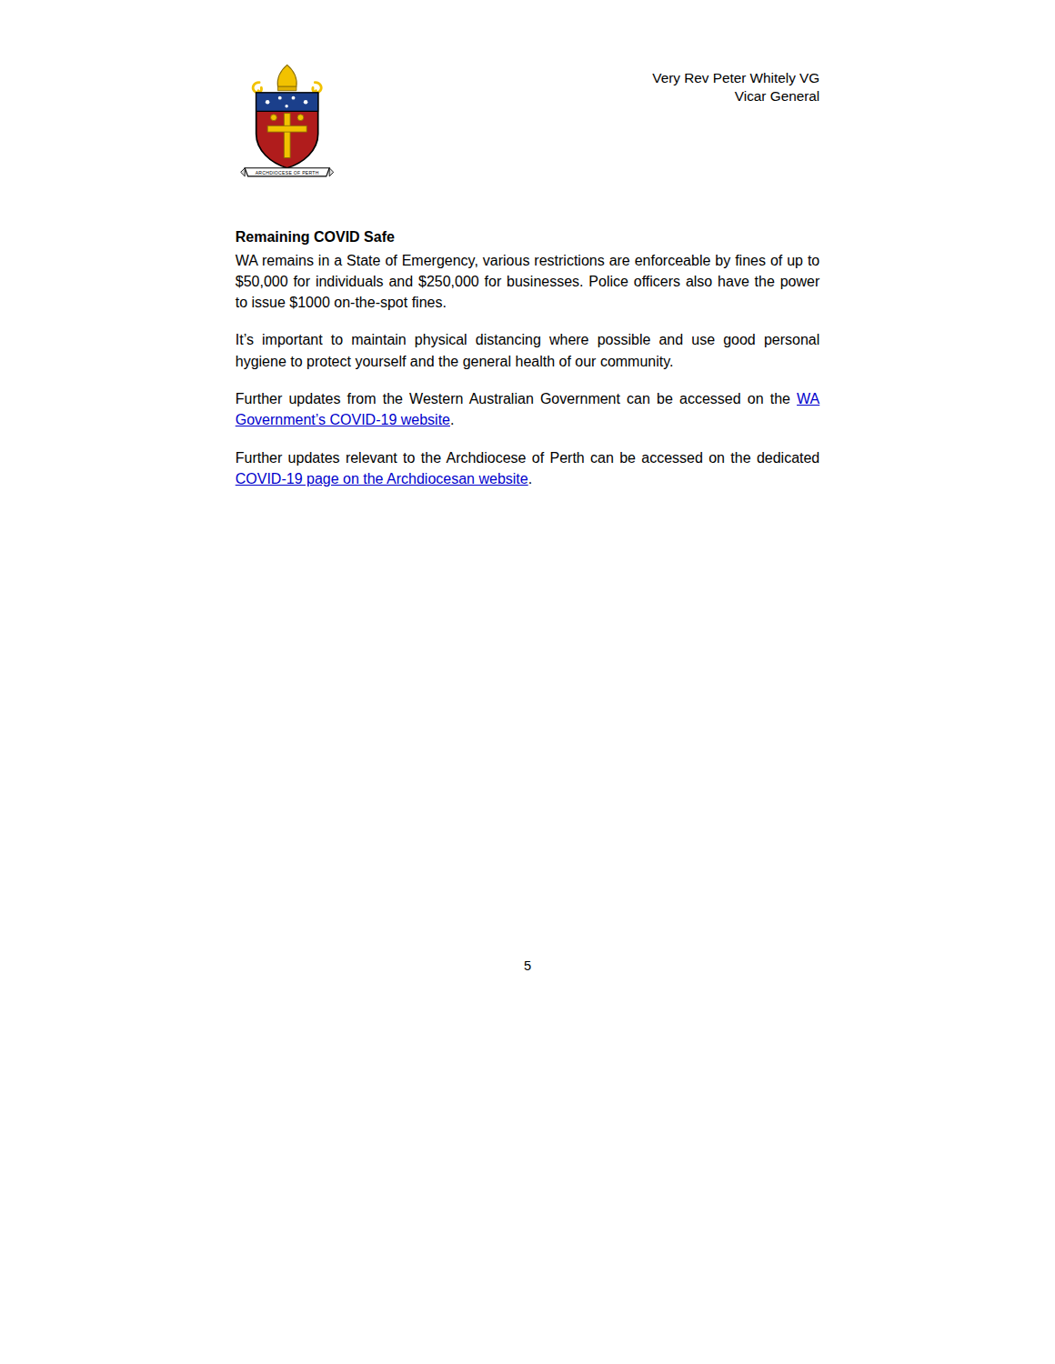ARCHDIOCESE OF PERTH
Very Rev Peter Whitely VG
Vicar General
Remaining COVID Safe
WA remains in a State of Emergency, various restrictions are enforceable by fines of up to $50,000 for individuals and $250,000 for businesses. Police officers also have the power to issue $1000 on-the-spot fines.
It’s important to maintain physical distancing where possible and use good personal hygiene to protect yourself and the general health of our community.
Further updates from the Western Australian Government can be accessed on the WA Government’s COVID-19 website.
Further updates relevant to the Archdiocese of Perth can be accessed on the dedicated COVID-19 page on the Archdiocesan website.
5